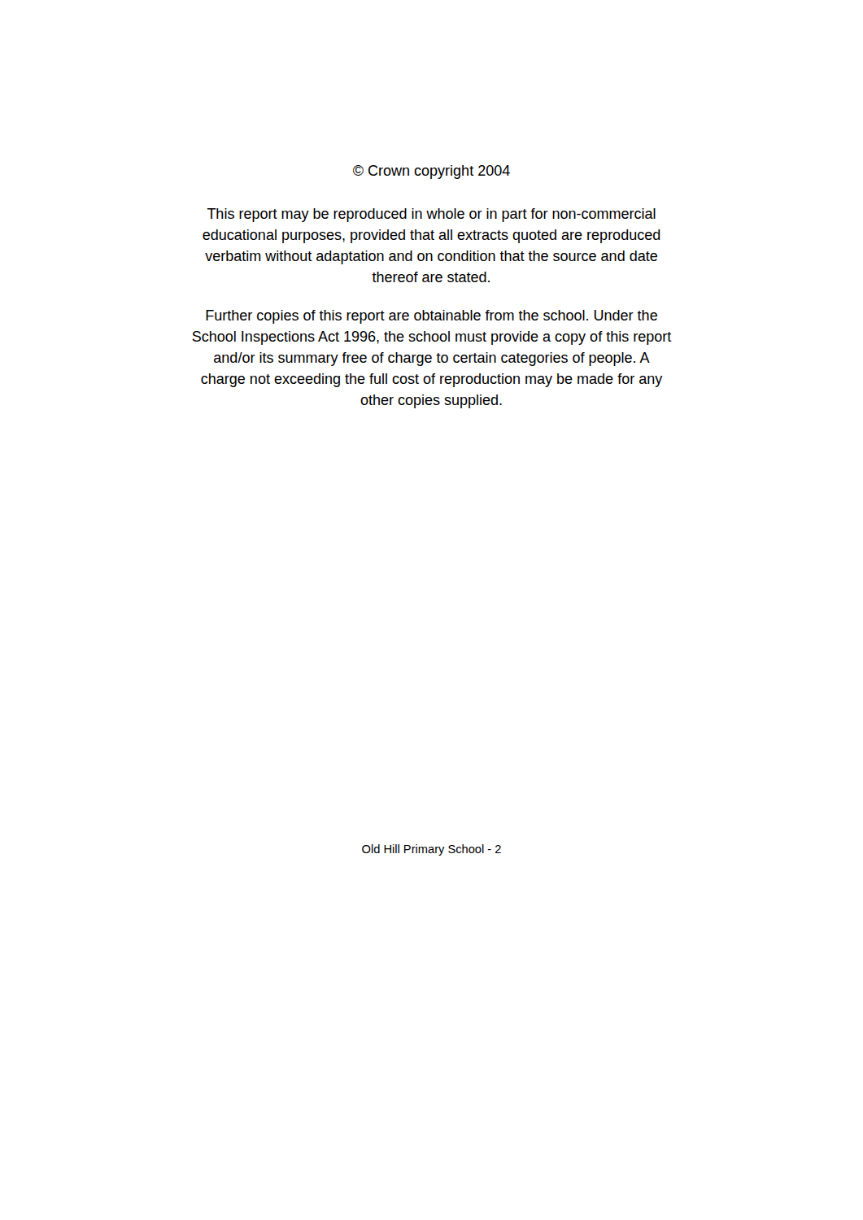© Crown copyright 2004
This report may be reproduced in whole or in part for non-commercial educational purposes, provided that all extracts quoted are reproduced verbatim without adaptation and on condition that the source and date thereof are stated.
Further copies of this report are obtainable from the school. Under the School Inspections Act 1996, the school must provide a copy of this report and/or its summary free of charge to certain categories of people. A charge not exceeding the full cost of reproduction may be made for any other copies supplied.
Old Hill Primary School - 2